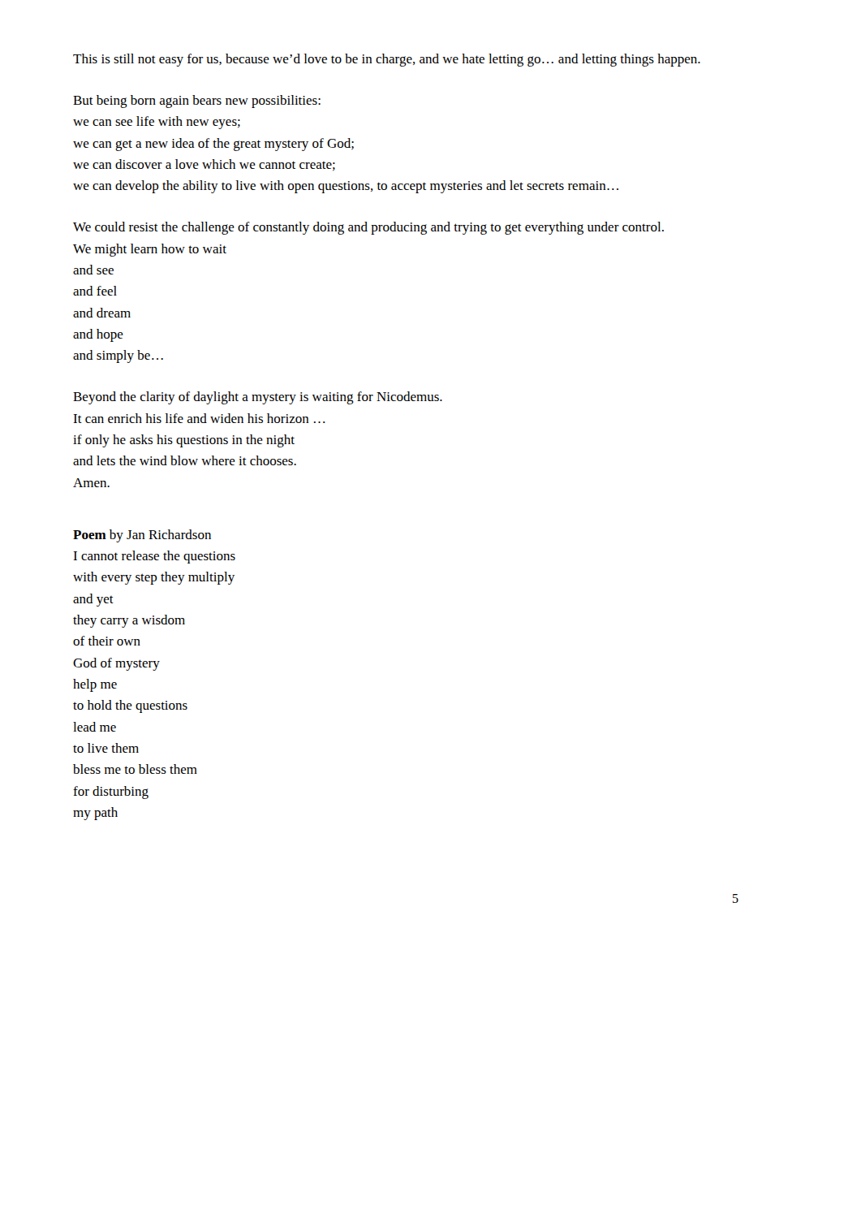This is still not easy for us, because we’d love to be in charge, and we hate letting go… and letting things happen.
But being born again bears new possibilities:
we can see life with new eyes;
we can get a new idea of the great mystery of God;
we can discover a love which we cannot create;
we can develop the ability to live with open questions, to accept mysteries and let secrets remain…
We could resist the challenge of constantly doing and producing and trying to get everything under control.
We might learn how to wait
and see
and feel
and dream
and hope
and simply be…
Beyond the clarity of daylight a mystery is waiting for Nicodemus.
It can enrich his life and widen his horizon …
if only he asks his questions in the night
and lets the wind blow where it chooses.
Amen.
Poem by Jan Richardson
I cannot release the questions
with every step they multiply
and yet
they carry a wisdom
of their own
God of mystery
help me
to hold the questions
lead me
to live them
bless me to bless them
for disturbing
my path
5